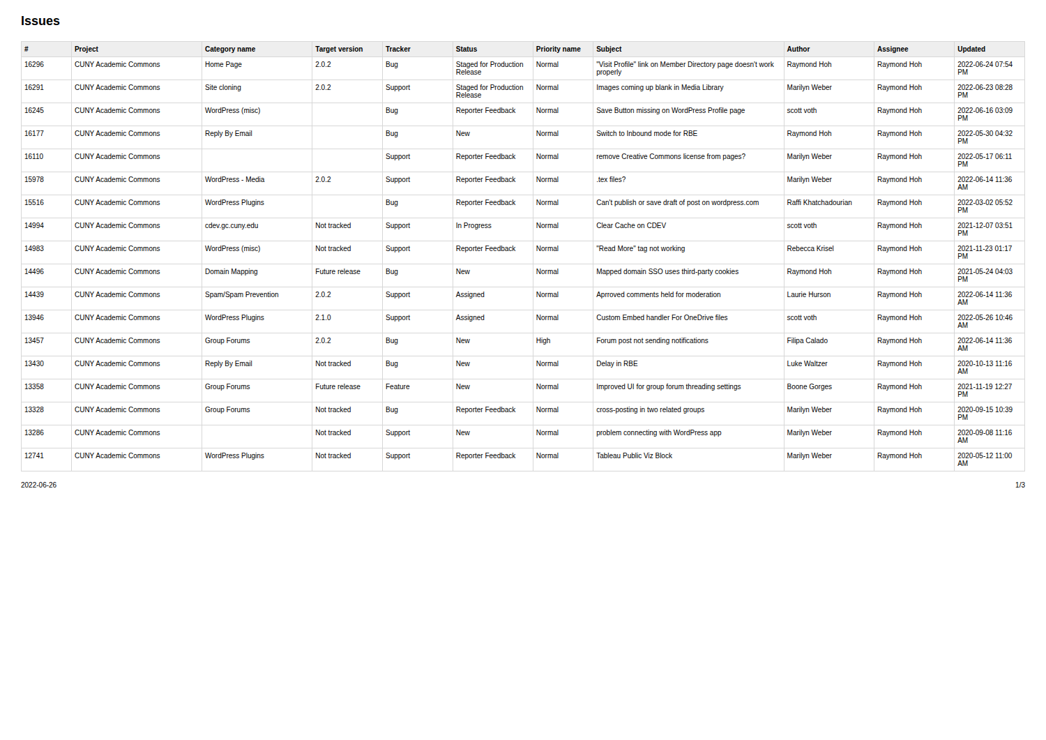Issues
| # | Project | Category name | Target version | Tracker | Status | Priority name | Subject | Author | Assignee | Updated |
| --- | --- | --- | --- | --- | --- | --- | --- | --- | --- | --- |
| 16296 | CUNY Academic Commons | Home Page | 2.0.2 | Bug | Staged for Production Release | Normal | "Visit Profile" link on Member Directory page doesn't work properly | Raymond Hoh | Raymond Hoh | 2022-06-24 07:54 PM |
| 16291 | CUNY Academic Commons | Site cloning | 2.0.2 | Support | Staged for Production Release | Normal | Images coming up blank in Media Library | Marilyn Weber | Raymond Hoh | 2022-06-23 08:28 PM |
| 16245 | CUNY Academic Commons | WordPress (misc) | | Bug | Reporter Feedback | Normal | Save Button missing on WordPress Profile page | scott voth | Raymond Hoh | 2022-06-16 03:09 PM |
| 16177 | CUNY Academic Commons | Reply By Email | | Bug | New | Normal | Switch to Inbound mode for RBE | Raymond Hoh | Raymond Hoh | 2022-05-30 04:32 PM |
| 16110 | CUNY Academic Commons | | | Support | Reporter Feedback | Normal | remove Creative Commons license from pages? | Marilyn Weber | Raymond Hoh | 2022-05-17 06:11 PM |
| 15978 | CUNY Academic Commons | WordPress - Media | 2.0.2 | Support | Reporter Feedback | Normal | .tex files? | Marilyn Weber | Raymond Hoh | 2022-06-14 11:36 AM |
| 15516 | CUNY Academic Commons | WordPress Plugins | | Bug | Reporter Feedback | Normal | Can't publish or save draft of post on wordpress.com | Raffi Khatchadourian | Raymond Hoh | 2022-03-02 05:52 PM |
| 14994 | CUNY Academic Commons | cdev.gc.cuny.edu | Not tracked | Support | In Progress | Normal | Clear Cache on CDEV | scott voth | Raymond Hoh | 2021-12-07 03:51 PM |
| 14983 | CUNY Academic Commons | WordPress (misc) | Not tracked | Support | Reporter Feedback | Normal | "Read More" tag not working | Rebecca Krisel | Raymond Hoh | 2021-11-23 01:17 PM |
| 14496 | CUNY Academic Commons | Domain Mapping | Future release | Bug | New | Normal | Mapped domain SSO uses third-party cookies | Raymond Hoh | Raymond Hoh | 2021-05-24 04:03 PM |
| 14439 | CUNY Academic Commons | Spam/Spam Prevention | 2.0.2 | Support | Assigned | Normal | Aprroved comments held for moderation | Laurie Hurson | Raymond Hoh | 2022-06-14 11:36 AM |
| 13946 | CUNY Academic Commons | WordPress Plugins | 2.1.0 | Support | Assigned | Normal | Custom Embed handler For OneDrive files | scott voth | Raymond Hoh | 2022-05-26 10:46 AM |
| 13457 | CUNY Academic Commons | Group Forums | 2.0.2 | Bug | New | High | Forum post not sending notifications | Filipa Calado | Raymond Hoh | 2022-06-14 11:36 AM |
| 13430 | CUNY Academic Commons | Reply By Email | Not tracked | Bug | New | Normal | Delay in RBE | Luke Waltzer | Raymond Hoh | 2020-10-13 11:16 AM |
| 13358 | CUNY Academic Commons | Group Forums | Future release | Feature | New | Normal | Improved UI for group forum threading settings | Boone Gorges | Raymond Hoh | 2021-11-19 12:27 PM |
| 13328 | CUNY Academic Commons | Group Forums | Not tracked | Bug | Reporter Feedback | Normal | cross-posting in two related groups | Marilyn Weber | Raymond Hoh | 2020-09-15 10:39 PM |
| 13286 | CUNY Academic Commons | | Not tracked | Support | New | Normal | problem connecting with WordPress app | Marilyn Weber | Raymond Hoh | 2020-09-08 11:16 AM |
| 12741 | CUNY Academic Commons | WordPress Plugins | Not tracked | Support | Reporter Feedback | Normal | Tableau Public Viz Block | Marilyn Weber | Raymond Hoh | 2020-05-12 11:00 AM |
2022-06-26 1/3